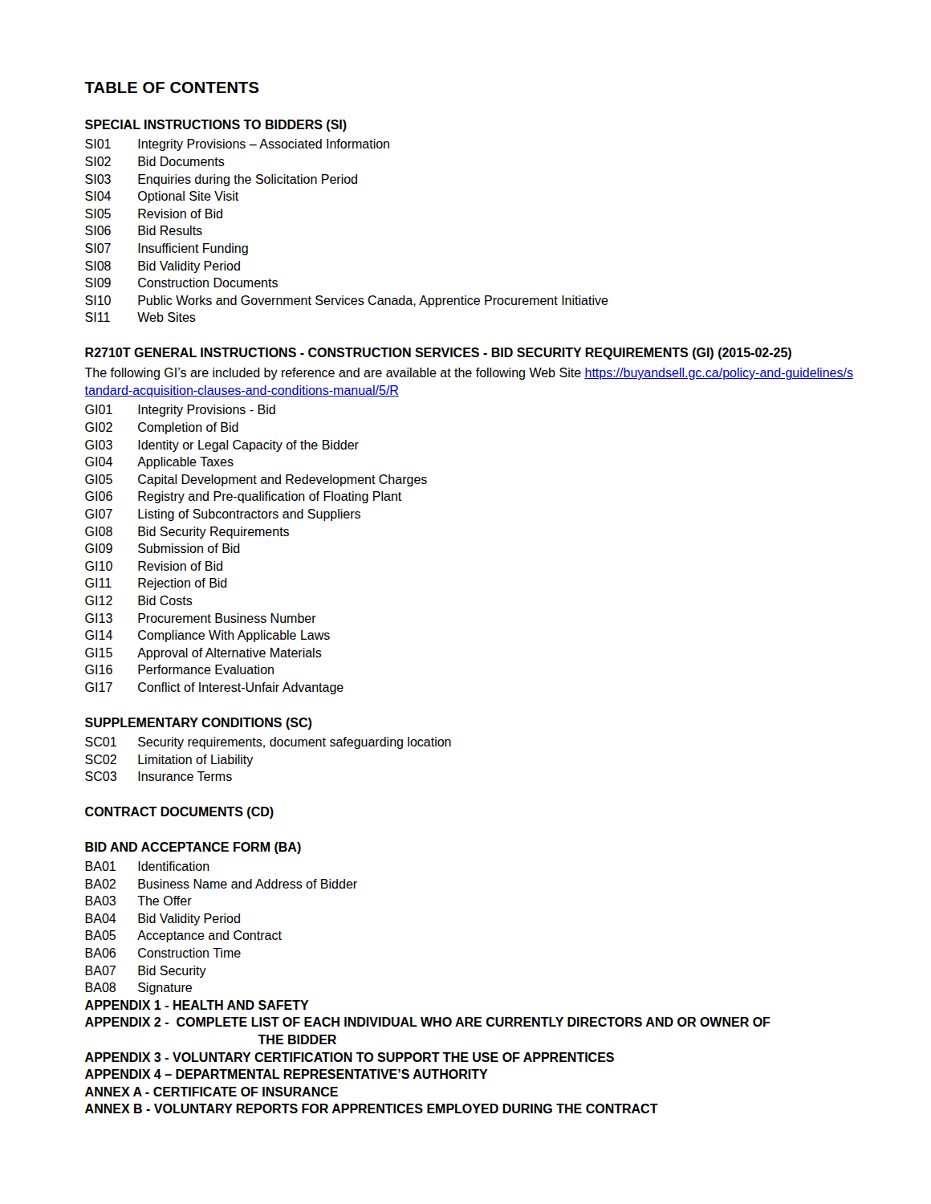TABLE OF CONTENTS
SPECIAL INSTRUCTIONS TO BIDDERS (SI)
SI01 Integrity Provisions – Associated Information
SI02 Bid Documents
SI03 Enquiries during the Solicitation Period
SI04 Optional Site Visit
SI05 Revision of Bid
SI06 Bid Results
SI07 Insufficient Funding
SI08 Bid Validity Period
SI09 Construction Documents
SI10 Public Works and Government Services Canada, Apprentice Procurement Initiative
SI11 Web Sites
R2710T GENERAL INSTRUCTIONS - CONSTRUCTION SERVICES - BID SECURITY REQUIREMENTS (GI) (2015-02-25)
The following GI’s are included by reference and are available at the following Web Site https://buyandsell.gc.ca/policy-and-guidelines/standard-acquisition-clauses-and-conditions-manual/5/R
GI01 Integrity Provisions - Bid
GI02 Completion of Bid
GI03 Identity or Legal Capacity of the Bidder
GI04 Applicable Taxes
GI05 Capital Development and Redevelopment Charges
GI06 Registry and Pre-qualification of Floating Plant
GI07 Listing of Subcontractors and Suppliers
GI08 Bid Security Requirements
GI09 Submission of Bid
GI10 Revision of Bid
GI11 Rejection of Bid
GI12 Bid Costs
GI13 Procurement Business Number
GI14 Compliance With Applicable Laws
GI15 Approval of Alternative Materials
GI16 Performance Evaluation
GI17 Conflict of Interest-Unfair Advantage
SUPPLEMENTARY CONDITIONS (SC)
SC01 Security requirements, document safeguarding location
SC02 Limitation of Liability
SC03 Insurance Terms
CONTRACT DOCUMENTS (CD)
BID AND ACCEPTANCE FORM (BA)
BA01 Identification
BA02 Business Name and Address of Bidder
BA03 The Offer
BA04 Bid Validity Period
BA05 Acceptance and Contract
BA06 Construction Time
BA07 Bid Security
BA08 Signature
APPENDIX 1 - HEALTH AND SAFETY
APPENDIX 2 - COMPLETE LIST OF EACH INDIVIDUAL WHO ARE CURRENTLY DIRECTORS AND OR OWNER OFTHE BIDDER
APPENDIX 3 - VOLUNTARY CERTIFICATION TO SUPPORT THE USE OF APPRENTICES
APPENDIX 4 – DEPARTMENTAL REPRESENTATIVE’S AUTHORITY
ANNEX A - CERTIFICATE OF INSURANCE
ANNEX B - VOLUNTARY REPORTS FOR APPRENTICES EMPLOYED DURING THE CONTRACT